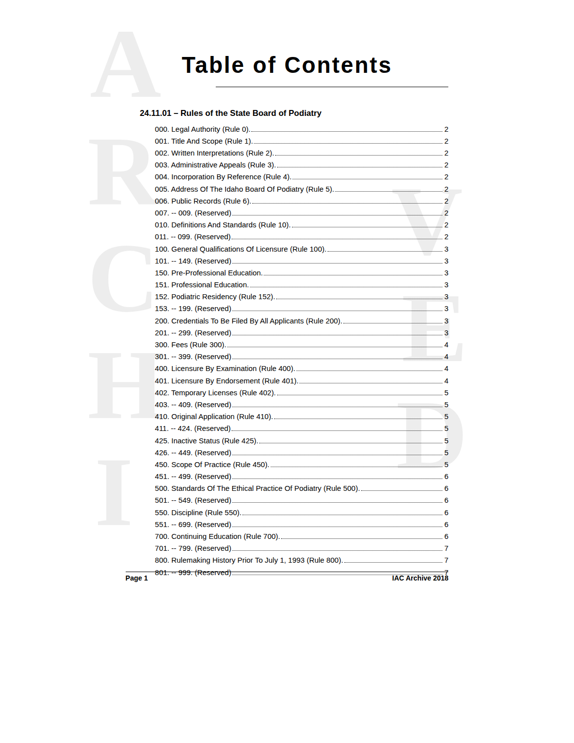A R C H I V E D
Table of Contents
24.11.01 – Rules of the State Board of Podiatry
000. Legal Authority (Rule 0). 2
001. Title And Scope (Rule 1). 2
002. Written Interpretations (Rule 2). 2
003. Administrative Appeals (Rule 3). 2
004. Incorporation By Reference (Rule 4). 2
005. Address Of The Idaho Board Of Podiatry (Rule 5). 2
006. Public Records (Rule 6). 2
007. -- 009. (Reserved) 2
010. Definitions And Standards (Rule 10). 2
011. -- 099. (Reserved) 2
100. General Qualifications Of Licensure (Rule 100). 3
101. -- 149. (Reserved) 3
150. Pre-Professional Education. 3
151. Professional Education. 3
152. Podiatric Residency (Rule 152). 3
153. -- 199. (Reserved) 3
200. Credentials To Be Filed By All Applicants (Rule 200). 3
201. -- 299. (Reserved) 3
300. Fees (Rule 300). 4
301. -- 399. (Reserved) 4
400. Licensure By Examination (Rule 400). 4
401. Licensure By Endorsement (Rule 401). 4
402. Temporary Licenses (Rule 402). 5
403. -- 409. (Reserved) 5
410. Original Application (Rule 410). 5
411. -- 424. (Reserved) 5
425. Inactive Status (Rule 425). 5
426. -- 449. (Reserved) 5
450. Scope Of Practice (Rule 450). 5
451. -- 499. (Reserved) 6
500. Standards Of The Ethical Practice Of Podiatry (Rule 500). 6
501. -- 549. (Reserved) 6
550. Discipline (Rule 550). 6
551. -- 699. (Reserved) 6
700. Continuing Education (Rule 700). 6
701. -- 799. (Reserved) 7
800. Rulemaking History Prior To July 1, 1993 (Rule 800). 7
801. -- 999. (Reserved) 7
Page 1 IAC Archive 2018